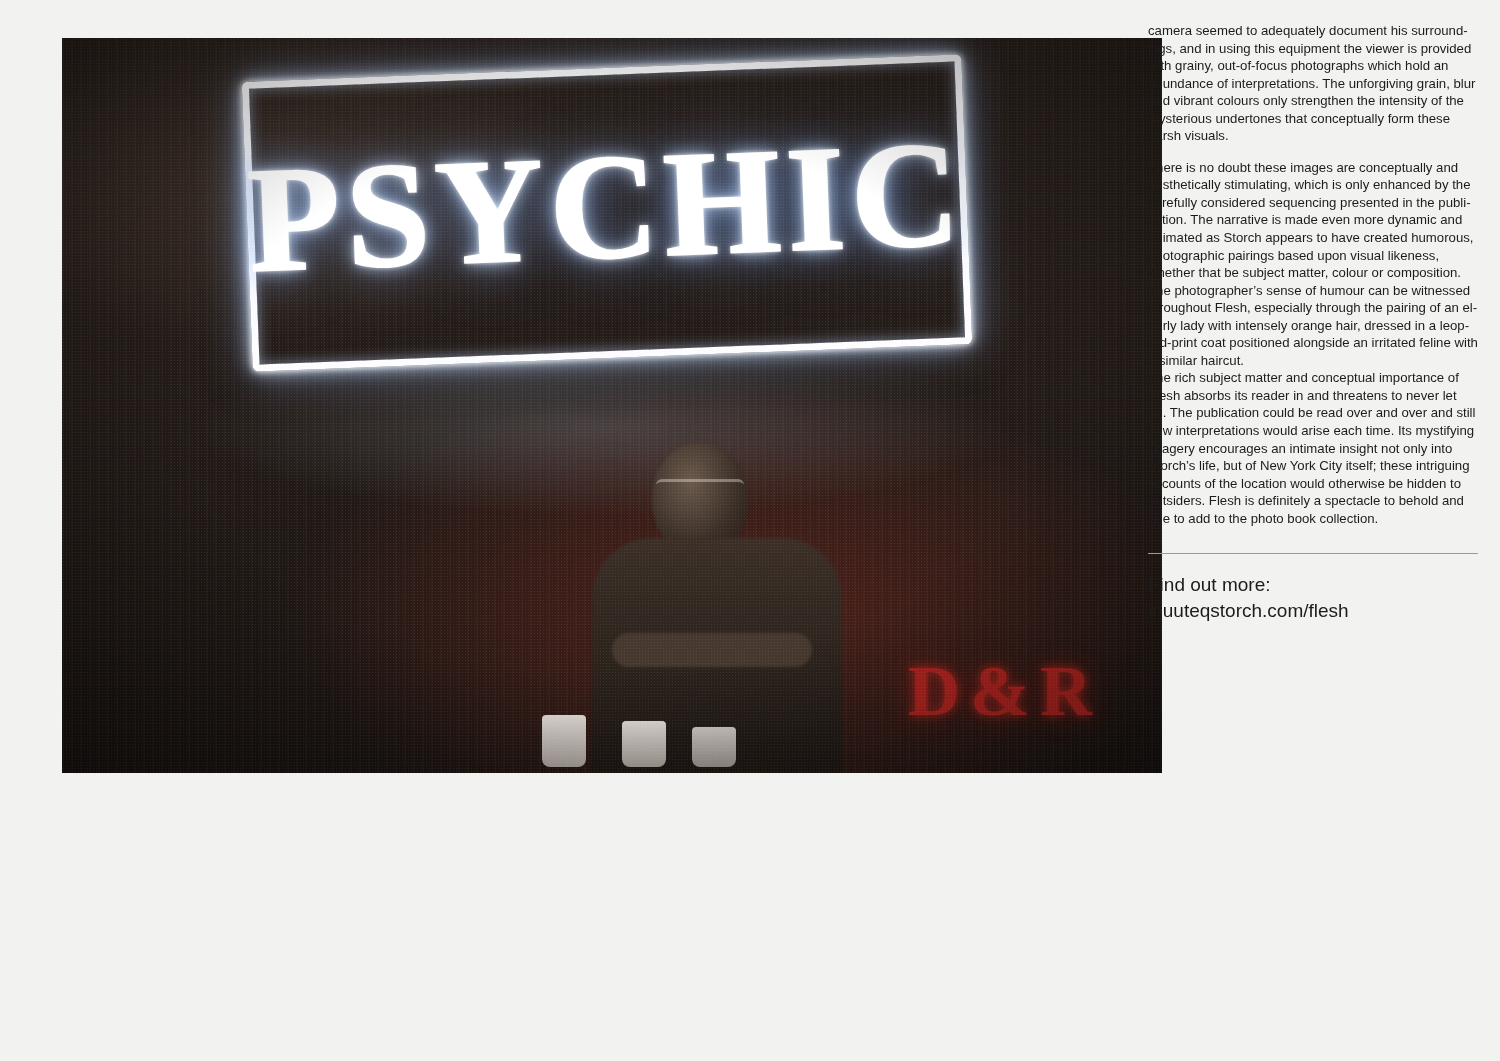PSYCHIC
D&R
camera seemed to adequately document his surroundings, and in using this equipment the viewer is provided with grainy, out-of-focus photographs which hold an abundance of interpretations. The unforgiving grain, blur and vibrant colours only strengthen the intensity of the mysterious undertones that conceptually form these harsh visuals.
There is no doubt these images are conceptually and aesthetically stimulating, which is only enhanced by the carefully considered sequencing presented in the publication. The narrative is made even more dynamic and animated as Storch appears to have created humorous, photographic pairings based upon visual likeness, whether that be subject matter, colour or composition. The photographer’s sense of humour can be witnessed throughout Flesh, especially through the pairing of an elderly lady with intensely orange hair, dressed in a leopard-print coat positioned alongside an irritated feline with a similar haircut.
The rich subject matter and conceptual importance of Flesh absorbs its reader in and threatens to never let go. The publication could be read over and over and still new interpretations would arise each time. Its mystifying imagery encourages an intimate insight not only into Storch’s life, but of New York City itself; these intriguing accounts of the location would otherwise be hidden to outsiders. Flesh is definitely a spectacle to behold and one to add to the photo book collection.
Find out more:
inuuteqstorch.com/flesh